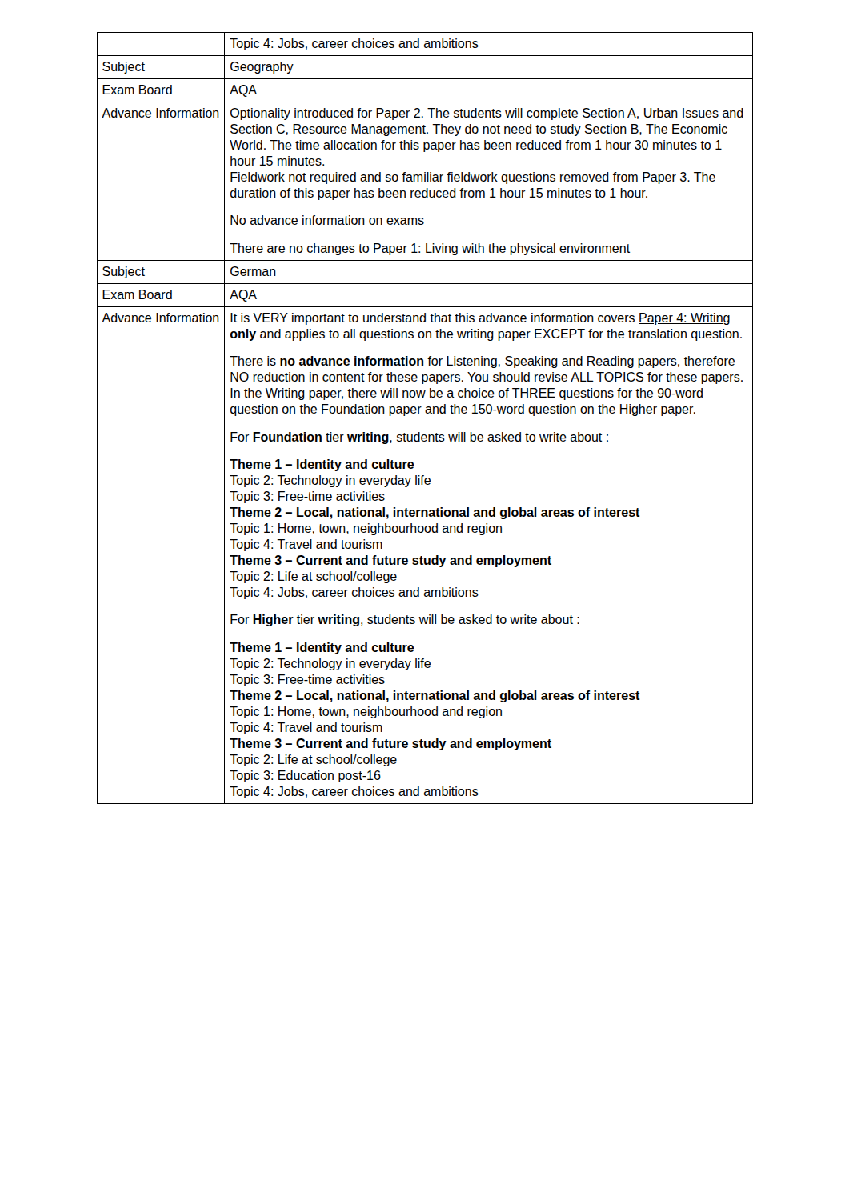| | Topic 4: Jobs, career choices and ambitions |
| Subject | Geography |
| Exam Board | AQA |
| Advance Information | Optionality introduced for Paper 2. The students will complete Section A, Urban Issues and Section C, Resource Management. They do not need to study Section B, The Economic World. The time allocation for this paper has been reduced from 1 hour 30 minutes to 1 hour 15 minutes. Fieldwork not required and so familiar fieldwork questions removed from Paper 3. The duration of this paper has been reduced from 1 hour 15 minutes to 1 hour. No advance information on exams There are no changes to Paper 1: Living with the physical environment |
| Subject | German |
| Exam Board | AQA |
| Advance Information | It is VERY important to understand that this advance information covers Paper 4: Writing only and applies to all questions on the writing paper EXCEPT for the translation question. There is no advance information for Listening, Speaking and Reading papers, therefore NO reduction in content for these papers. You should revise ALL TOPICS for these papers. In the Writing paper, there will now be a choice of THREE questions for the 90-word question on the Foundation paper and the 150-word question on the Higher paper. For Foundation tier writing , students will be asked to write about : Theme 1 – Identity and culture Topic 2: Technology in everyday life Topic 3: Free-time activities Theme 2 – Local, national, international and global areas of interest Topic 1: Home, town, neighbourhood and region Topic 4: Travel and tourism Theme 3 – Current and future study and employment Topic 2: Life at school/college Topic 4: Jobs, career choices and ambitions For Higher tier writing , students will be asked to write about : Theme 1 – Identity and culture Topic 2: Technology in everyday life Topic 3: Free-time activities Theme 2 – Local, national, international and global areas of interest Topic 1: Home, town, neighbourhood and region Topic 4: Travel and tourism Theme 3 – Current and future study and employment Topic 2: Life at school/college Topic 3: Education post-16 Topic 4: Jobs, career choices and ambitions |